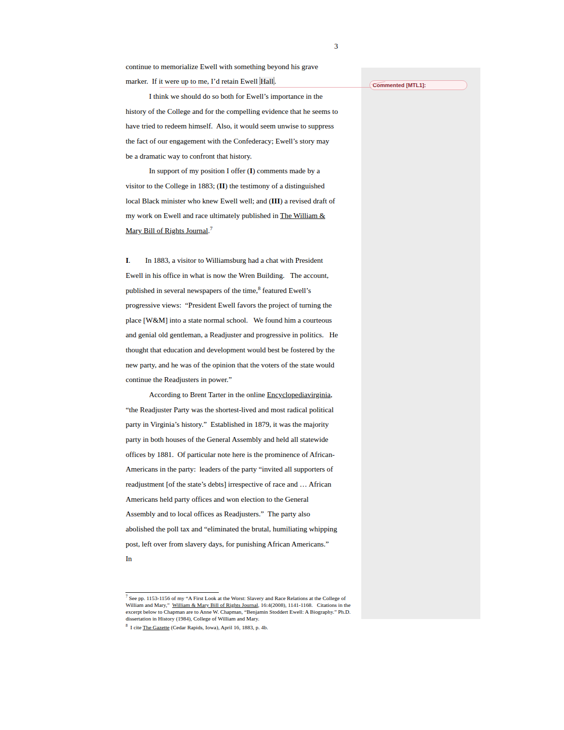Commented [MTL1]:
3
continue to memorialize Ewell with something beyond his grave marker. If it were up to me, I’d retain Ewell Hall.
I think we should do so both for Ewell’s importance in the history of the College and for the compelling evidence that he seems to have tried to redeem himself. Also, it would seem unwise to suppress the fact of our engagement with the Confederacy; Ewell’s story may be a dramatic way to confront that history.
In support of my position I offer (I) comments made by a visitor to the College in 1883; (II) the testimony of a distinguished local Black minister who knew Ewell well; and (III) a revised draft of my work on Ewell and race ultimately published in The William & Mary Bill of Rights Journal.7
I. In 1883, a visitor to Williamsburg had a chat with President Ewell in his office in what is now the Wren Building. The account, published in several newspapers of the time,8 featured Ewell’s progressive views: “President Ewell favors the project of turning the place [W&M] into a state normal school. We found him a courteous and genial old gentleman, a Readjuster and progressive in politics. He thought that education and development would best be fostered by the new party, and he was of the opinion that the voters of the state would continue the Readjusters in power.”
According to Brent Tarter in the online Encyclopediavirginia, “the Readjuster Party was the shortest-lived and most radical political party in Virginia’s history.” Established in 1879, it was the majority party in both houses of the General Assembly and held all statewide offices by 1881. Of particular note here is the prominence of African-Americans in the party: leaders of the party “invited all supporters of readjustment [of the state’s debts] irrespective of race and … African Americans held party offices and won election to the General Assembly and to local offices as Readjusters.” The party also abolished the poll tax and “eliminated the brutal, humiliating whipping post, left over from slavery days, for punishing African Americans.” In
7 See pp. 1153-1156 of my “A First Look at the Worst: Slavery and Race Relations at the College of William and Mary,” William & Mary Bill of Rights Journal, 16:4(2008), 1141-1168. Citations in the excerpt below to Chapman are to Anne W. Chapman, “Benjamin Stoddert Ewell: A Biography.” Ph.D. dissertation in History (1984), College of William and Mary.
8 I cite The Gazette (Cedar Rapids, Iowa), April 16, 1883, p. 4b.